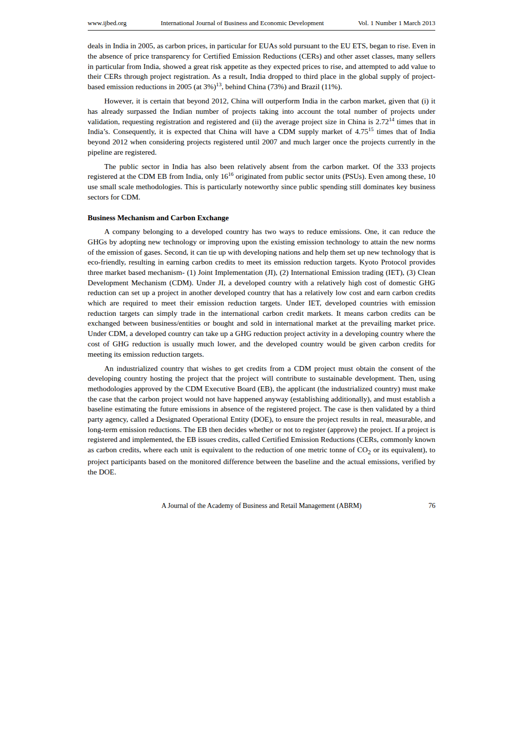www.ijbed.org International Journal of Business and Economic Development Vol. 1 Number 1 March 2013
deals in India in 2005, as carbon prices, in particular for EUAs sold pursuant to the EU ETS, began to rise. Even in the absence of price transparency for Certified Emission Reductions (CERs) and other asset classes, many sellers in particular from India, showed a great risk appetite as they expected prices to rise, and attempted to add value to their CERs through project registration. As a result, India dropped to third place in the global supply of project-based emission reductions in 2005 (at 3%)13, behind China (73%) and Brazil (11%).
However, it is certain that beyond 2012, China will outperform India in the carbon market, given that (i) it has already surpassed the Indian number of projects taking into account the total number of projects under validation, requesting registration and registered and (ii) the average project size in China is 2.7214 times that in India’s. Consequently, it is expected that China will have a CDM supply market of 4.7515 times that of India beyond 2012 when considering projects registered until 2007 and much larger once the projects currently in the pipeline are registered.
The public sector in India has also been relatively absent from the carbon market. Of the 333 projects registered at the CDM EB from India, only 1616 originated from public sector units (PSUs). Even among these, 10 use small scale methodologies. This is particularly noteworthy since public spending still dominates key business sectors for CDM.
Business Mechanism and Carbon Exchange
A company belonging to a developed country has two ways to reduce emissions. One, it can reduce the GHGs by adopting new technology or improving upon the existing emission technology to attain the new norms of the emission of gases. Second, it can tie up with developing nations and help them set up new technology that is eco-friendly, resulting in earning carbon credits to meet its emission reduction targets. Kyoto Protocol provides three market based mechanism- (1) Joint Implementation (JI), (2) International Emission trading (IET), (3) Clean Development Mechanism (CDM). Under JI, a developed country with a relatively high cost of domestic GHG reduction can set up a project in another developed country that has a relatively low cost and earn carbon credits which are required to meet their emission reduction targets. Under IET, developed countries with emission reduction targets can simply trade in the international carbon credit markets. It means carbon credits can be exchanged between business/entities or bought and sold in international market at the prevailing market price. Under CDM, a developed country can take up a GHG reduction project activity in a developing country where the cost of GHG reduction is usually much lower, and the developed country would be given carbon credits for meeting its emission reduction targets.
An industrialized country that wishes to get credits from a CDM project must obtain the consent of the developing country hosting the project that the project will contribute to sustainable development. Then, using methodologies approved by the CDM Executive Board (EB), the applicant (the industrialized country) must make the case that the carbon project would not have happened anyway (establishing additionally), and must establish a baseline estimating the future emissions in absence of the registered project. The case is then validated by a third party agency, called a Designated Operational Entity (DOE), to ensure the project results in real, measurable, and long-term emission reductions. The EB then decides whether or not to register (approve) the project. If a project is registered and implemented, the EB issues credits, called Certified Emission Reductions (CERs, commonly known as carbon credits, where each unit is equivalent to the reduction of one metric tonne of CO2 or its equivalent), to project participants based on the monitored difference between the baseline and the actual emissions, verified by the DOE.
A Journal of the Academy of Business and Retail Management (ABRM) 76